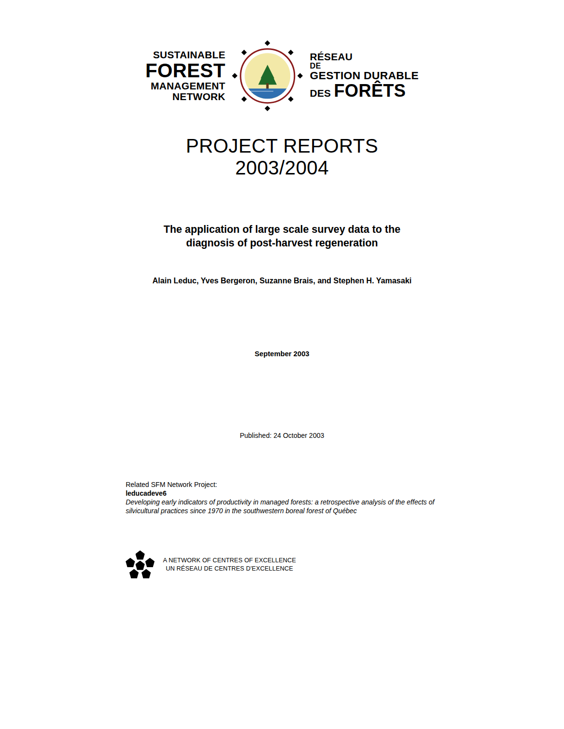SUSTAINABLE
FOREST
MANAGEMENT
NETWORK
RÉSEAU
DE
GESTION DURABLE
DES FORÊTS
PROJECT REPORTS
2003/2004
The application of large scale survey data to the diagnosis of post-harvest regeneration
Alain Leduc, Yves Bergeron, Suzanne Brais, and Stephen H. Yamasaki
September 2003
Published: 24 October 2003
Related SFM Network Project:
leducadeve6
Developing early indicators of productivity in managed forests: a retrospective analysis of the effects of silvicultural practices since 1970 in the southwestern boreal forest of Québec
A NETWORK OF CENTRES OF EXCELLENCE
UN RÉSEAU DE CENTRES D'EXCELLENCE